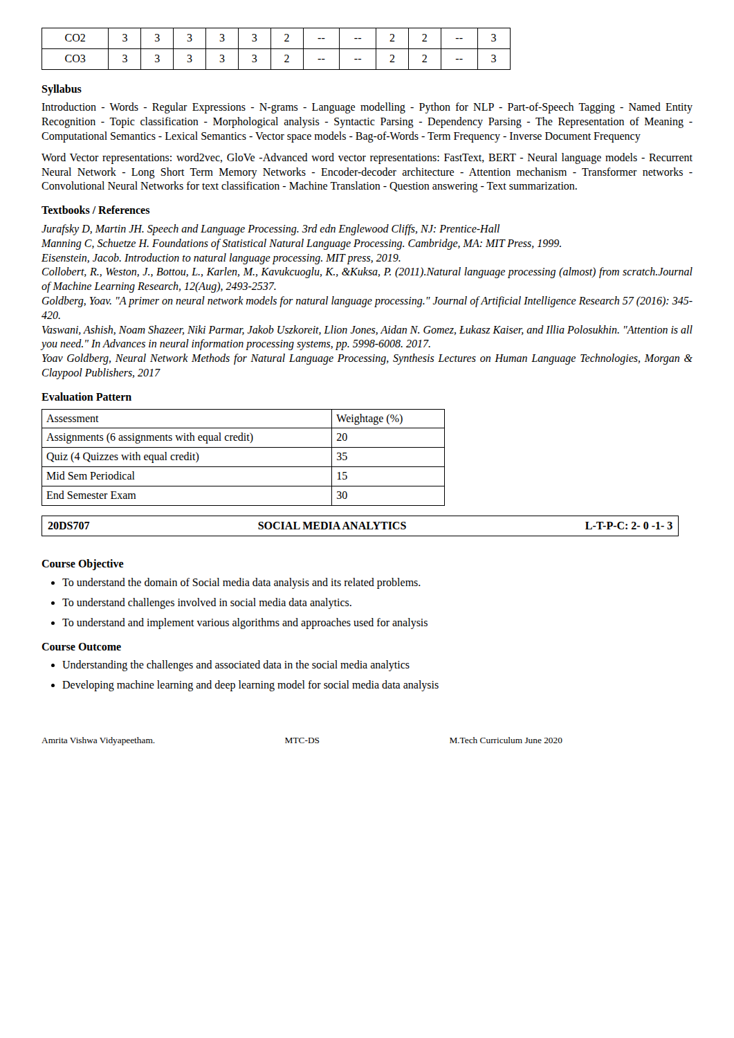| CO2 | 3 | 3 | 3 | 3 | 3 | 2 | -- | -- | 2 | 2 | -- | 3 |
| CO3 | 3 | 3 | 3 | 3 | 3 | 2 | -- | -- | 2 | 2 | -- | 3 |
Syllabus
Introduction - Words - Regular Expressions - N-grams - Language modelling - Python for NLP - Part-of-Speech Tagging - Named Entity Recognition - Topic classification - Morphological analysis - Syntactic Parsing - Dependency Parsing - The Representation of Meaning - Computational Semantics - Lexical Semantics - Vector space models - Bag-of-Words - Term Frequency - Inverse Document Frequency
Word Vector representations: word2vec, GloVe -Advanced word vector representations: FastText, BERT - Neural language models - Recurrent Neural Network - Long Short Term Memory Networks - Encoder-decoder architecture - Attention mechanism - Transformer networks - Convolutional Neural Networks for text classification - Machine Translation - Question answering - Text summarization.
Textbooks / References
Jurafsky D, Martin JH. Speech and Language Processing. 3rd edn Englewood Cliffs, NJ: Prentice-Hall
Manning C, Schuetze H. Foundations of Statistical Natural Language Processing. Cambridge, MA: MIT Press, 1999.
Eisenstein, Jacob. Introduction to natural language processing. MIT press, 2019.
Collobert, R., Weston, J., Bottou, L., Karlen, M., Kavukcuoglu, K., &Kuksa, P. (2011).Natural language processing (almost) from scratch.Journal of Machine Learning Research, 12(Aug), 2493-2537.
Goldberg, Yoav. "A primer on neural network models for natural language processing." Journal of Artificial Intelligence Research 57 (2016): 345-420.
Vaswani, Ashish, Noam Shazeer, Niki Parmar, Jakob Uszkoreit, Llion Jones, Aidan N. Gomez, Łukasz Kaiser, and Illia Polosukhin. "Attention is all you need." In Advances in neural information processing systems, pp. 5998-6008. 2017.
Yoav Goldberg, Neural Network Methods for Natural Language Processing, Synthesis Lectures on Human Language Technologies, Morgan & Claypool Publishers, 2017
Evaluation Pattern
| Assessment | Weightage (%) |
| Assignments (6 assignments with equal credit) | 20 |
| Quiz (4 Quizzes with equal credit) | 35 |
| Mid Sem Periodical | 15 |
| End Semester Exam | 30 |
20DS707 SOCIAL MEDIA ANALYTICS L-T-P-C: 2- 0 -1- 3
Course Objective
To understand the domain of Social media data analysis and its related problems.
To understand challenges involved in social media data analytics.
To understand and implement various algorithms and approaches used for analysis
Course Outcome
Understanding the challenges and associated data in the social media analytics
Developing machine learning and deep learning model for social media data analysis
Amrita Vishwa Vidyapeetham. MTC-DS M.Tech Curriculum June 2020